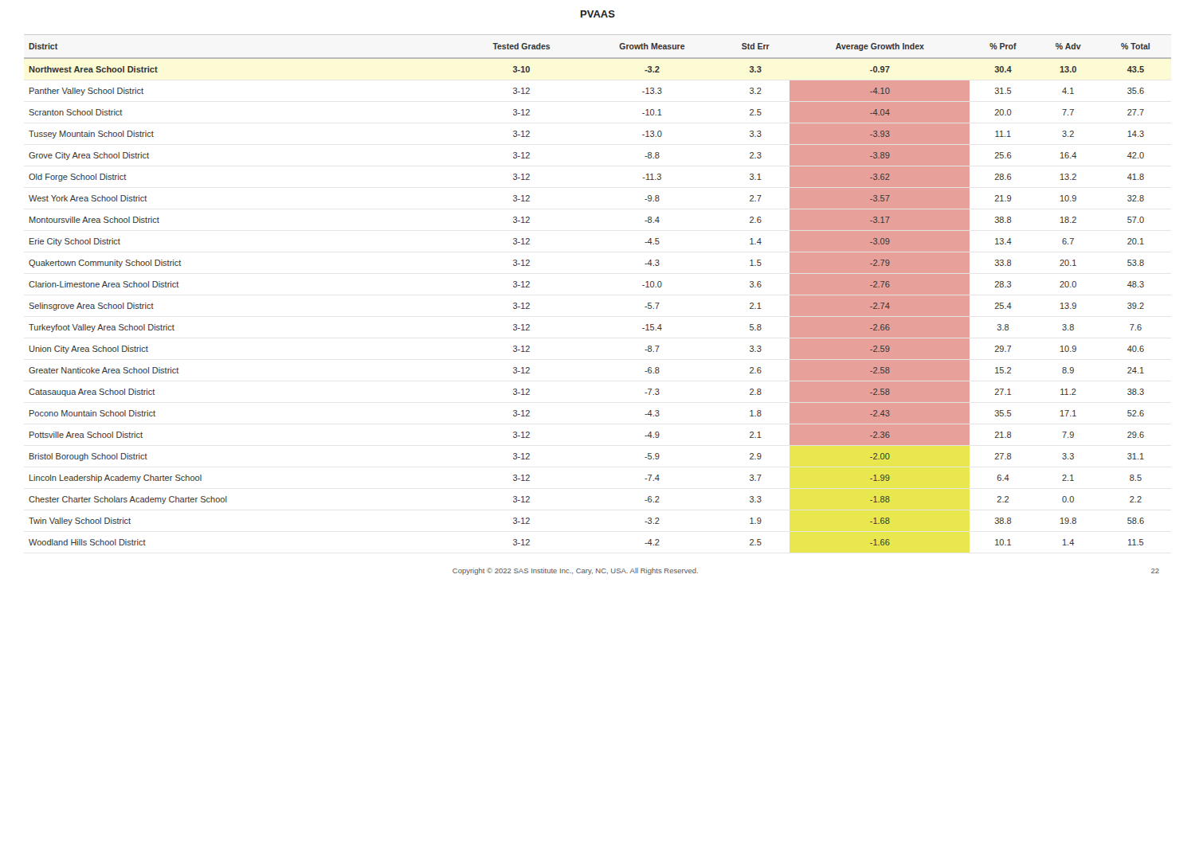PVAAS
| District | Tested Grades | Growth Measure | Std Err | Average Growth Index | % Prof | % Adv | % Total |
| --- | --- | --- | --- | --- | --- | --- | --- |
| Northwest Area School District | 3-10 | -3.2 | 3.3 | -0.97 | 30.4 | 13.0 | 43.5 |
| Panther Valley School District | 3-12 | -13.3 | 3.2 | -4.10 | 31.5 | 4.1 | 35.6 |
| Scranton School District | 3-12 | -10.1 | 2.5 | -4.04 | 20.0 | 7.7 | 27.7 |
| Tussey Mountain School District | 3-12 | -13.0 | 3.3 | -3.93 | 11.1 | 3.2 | 14.3 |
| Grove City Area School District | 3-12 | -8.8 | 2.3 | -3.89 | 25.6 | 16.4 | 42.0 |
| Old Forge School District | 3-12 | -11.3 | 3.1 | -3.62 | 28.6 | 13.2 | 41.8 |
| West York Area School District | 3-12 | -9.8 | 2.7 | -3.57 | 21.9 | 10.9 | 32.8 |
| Montoursville Area School District | 3-12 | -8.4 | 2.6 | -3.17 | 38.8 | 18.2 | 57.0 |
| Erie City School District | 3-12 | -4.5 | 1.4 | -3.09 | 13.4 | 6.7 | 20.1 |
| Quakertown Community School District | 3-12 | -4.3 | 1.5 | -2.79 | 33.8 | 20.1 | 53.8 |
| Clarion-Limestone Area School District | 3-12 | -10.0 | 3.6 | -2.76 | 28.3 | 20.0 | 48.3 |
| Selinsgrove Area School District | 3-12 | -5.7 | 2.1 | -2.74 | 25.4 | 13.9 | 39.2 |
| Turkeyfoot Valley Area School District | 3-12 | -15.4 | 5.8 | -2.66 | 3.8 | 3.8 | 7.6 |
| Union City Area School District | 3-12 | -8.7 | 3.3 | -2.59 | 29.7 | 10.9 | 40.6 |
| Greater Nanticoke Area School District | 3-12 | -6.8 | 2.6 | -2.58 | 15.2 | 8.9 | 24.1 |
| Catasauqua Area School District | 3-12 | -7.3 | 2.8 | -2.58 | 27.1 | 11.2 | 38.3 |
| Pocono Mountain School District | 3-12 | -4.3 | 1.8 | -2.43 | 35.5 | 17.1 | 52.6 |
| Pottsville Area School District | 3-12 | -4.9 | 2.1 | -2.36 | 21.8 | 7.9 | 29.6 |
| Bristol Borough School District | 3-12 | -5.9 | 2.9 | -2.00 | 27.8 | 3.3 | 31.1 |
| Lincoln Leadership Academy Charter School | 3-12 | -7.4 | 3.7 | -1.99 | 6.4 | 2.1 | 8.5 |
| Chester Charter Scholars Academy Charter School | 3-12 | -6.2 | 3.3 | -1.88 | 2.2 | 0.0 | 2.2 |
| Twin Valley School District | 3-12 | -3.2 | 1.9 | -1.68 | 38.8 | 19.8 | 58.6 |
| Woodland Hills School District | 3-12 | -4.2 | 2.5 | -1.66 | 10.1 | 1.4 | 11.5 |
Copyright © 2022 SAS Institute Inc., Cary, NC, USA. All Rights Reserved. 22